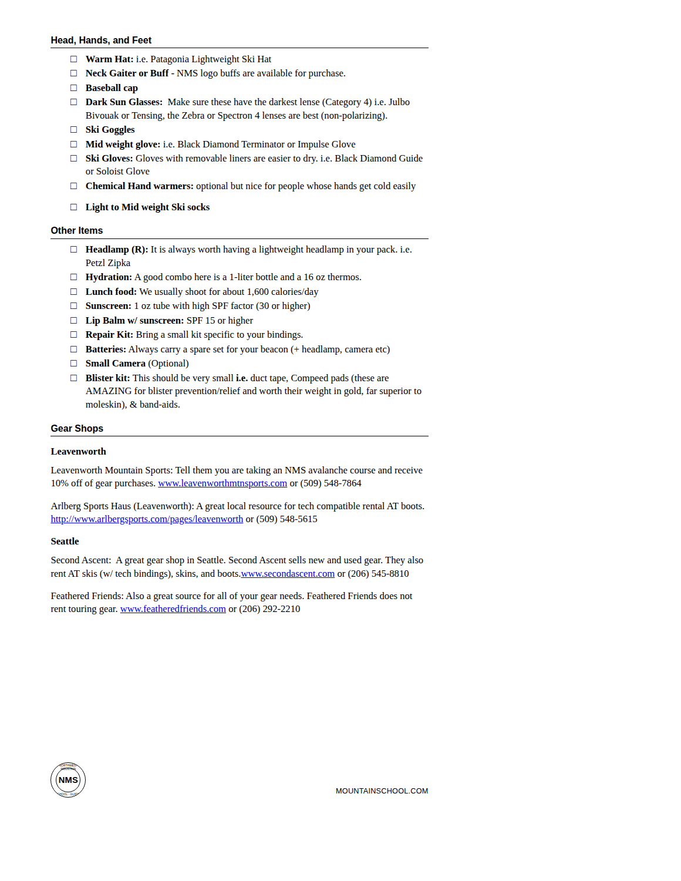Head, Hands, and Feet
Warm Hat: i.e. Patagonia Lightweight Ski Hat
Neck Gaiter or Buff - NMS logo buffs are available for purchase.
Baseball cap
Dark Sun Glasses: Make sure these have the darkest lense (Category 4) i.e. Julbo Bivouak or Tensing, the Zebra or Spectron 4 lenses are best (non-polarizing).
Ski Goggles
Mid weight glove: i.e. Black Diamond Terminator or Impulse Glove
Ski Gloves: Gloves with removable liners are easier to dry. i.e. Black Diamond Guide or Soloist Glove
Chemical Hand warmers: optional but nice for people whose hands get cold easily
Light to Mid weight Ski socks
Other Items
Headlamp (R): It is always worth having a lightweight headlamp in your pack. i.e. Petzl Zipka
Hydration: A good combo here is a 1-liter bottle and a 16 oz thermos.
Lunch food: We usually shoot for about 1,600 calories/day
Sunscreen: 1 oz tube with high SPF factor (30 or higher)
Lip Balm w/ sunscreen: SPF 15 or higher
Repair Kit: Bring a small kit specific to your bindings.
Batteries: Always carry a spare set for your beacon (+ headlamp, camera etc)
Small Camera (Optional)
Blister kit: This should be very small i.e. duct tape, Compeed pads (these are AMAZING for blister prevention/relief and worth their weight in gold, far superior to moleskin), & band-aids.
Gear Shops
Leavenworth
Leavenworth Mountain Sports: Tell them you are taking an NMS avalanche course and receive 10% off of gear purchases. www.leavenworthmtnsports.com or (509) 548-7864
Arlberg Sports Haus (Leavenworth): A great local resource for tech compatible rental AT boots. http://www.arlbergsports.com/pages/leavenworth or (509) 548-5615
Seattle
Second Ascent: A great gear shop in Seattle. Second Ascent sells new and used gear. They also rent AT skis (w/ tech bindings), skins, and boots.www.secondascent.com or (206) 545-8810
Feathered Friends: Also a great source for all of your gear needs. Feathered Friends does not rent touring gear. www.featheredfriends.com or (206) 292-2210
NORTHWEST MOUNTAIN NMS SCHOOL · GUIDES
MOUNTAINSCHOOL.COM